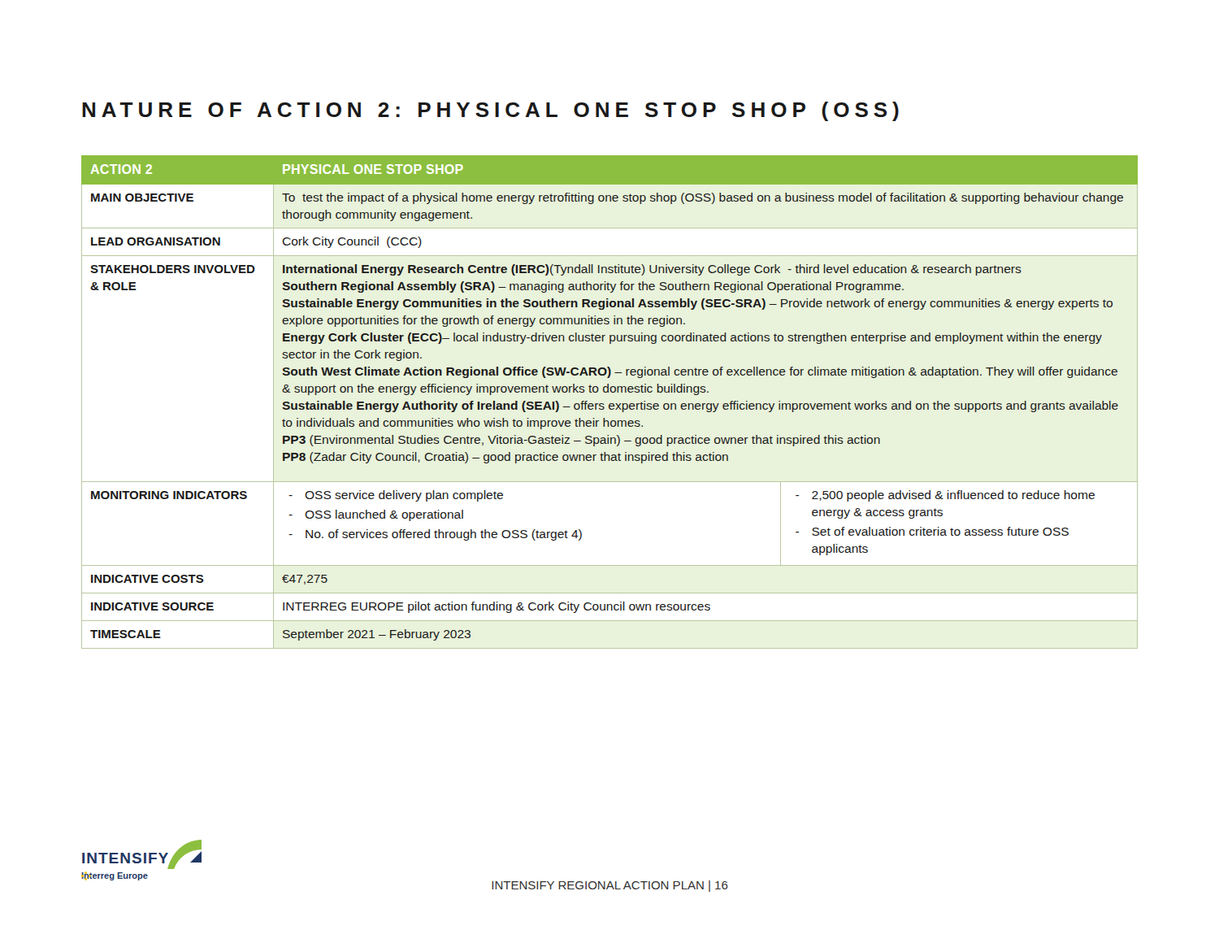Nature of Action 2: Physical One Stop Shop (OSS)
| ACTION 2 | PHYSICAL ONE STOP SHOP |
| --- | --- |
| Main Objective | To test the impact of a physical home energy retrofitting one stop shop (OSS) based on a business model of facilitation & supporting behaviour change thorough community engagement. |
| Lead Organisation | Cork City Council (CCC) |
| Stakeholders Involved & Role | International Energy Research Centre (IERC) (Tyndall Institute) University College Cork - third level education & research partners Southern Regional Assembly (SRA) – managing authority for the Southern Regional Operational Programme. Sustainable Energy Communities in the Southern Regional Assembly (SEC-SRA) – Provide network of energy communities & energy experts to explore opportunities for the growth of energy communities in the region. Energy Cork Cluster (ECC) – local industry-driven cluster pursuing coordinated actions to strengthen enterprise and employment within the energy sector in the Cork region. South West Climate Action Regional Office (SW-CARO) – regional centre of excellence for climate mitigation & adaptation. They will offer guidance & support on the energy efficiency improvement works to domestic buildings. Sustainable Energy Authority of Ireland (SEAI) – offers expertise on energy efficiency improvement works and on the supports and grants available to individuals and communities who wish to improve their homes. PP3 (Environmental Studies Centre, Vitoria-Gasteiz – Spain) – good practice owner that inspired this action PP8 (Zadar City Council, Croatia) – good practice owner that inspired this action |
| Monitoring Indicators | OSS service delivery plan complete OSS launched & operational No. of services offered through the OSS (target 4) | 2,500 people advised & influenced to reduce home energy & access grants Set of evaluation criteria to assess future OSS applicants |
| Indicative Costs | €47,275 |
| Indicative Source | INTERREG EUROPE pilot action funding & Cork City Council own resources |
| Timescale | September 2021 – February 2023 |
INTENSIFY
Interreg Europe
INTENSIFY REGIONAL ACTION PLAN | 16